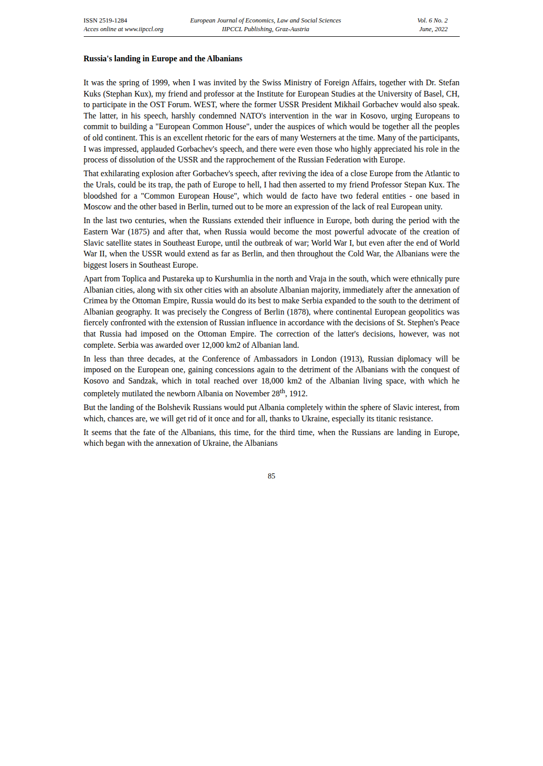ISSN 2519-1284
Acces online at www.iipccl.org
European Journal of Economics, Law and Social Sciences
IIPCCL Publishing, Graz-Austria
Vol. 6 No. 2
June, 2022
Russia's landing in Europe and the Albanians
It was the spring of 1999, when I was invited by the Swiss Ministry of Foreign Affairs, together with Dr. Stefan Kuks (Stephan Kux), my friend and professor at the Institute for European Studies at the University of Basel, CH, to participate in the OST Forum. WEST, where the former USSR President Mikhail Gorbachev would also speak. The latter, in his speech, harshly condemned NATO's intervention in the war in Kosovo, urging Europeans to commit to building a "European Common House", under the auspices of which would be together all the peoples of old continent. This is an excellent rhetoric for the ears of many Westerners at the time. Many of the participants, I was impressed, applauded Gorbachev's speech, and there were even those who highly appreciated his role in the process of dissolution of the USSR and the rapprochement of the Russian Federation with Europe.
That exhilarating explosion after Gorbachev's speech, after reviving the idea of a close Europe from the Atlantic to the Urals, could be its trap, the path of Europe to hell, I had then asserted to my friend Professor Stepan Kux. The bloodshed for a "Common European House", which would de facto have two federal entities - one based in Moscow and the other based in Berlin, turned out to be more an expression of the lack of real European unity.
In the last two centuries, when the Russians extended their influence in Europe, both during the period with the Eastern War (1875) and after that, when Russia would become the most powerful advocate of the creation of Slavic satellite states in Southeast Europe, until the outbreak of war; World War I, but even after the end of World War II, when the USSR would extend as far as Berlin, and then throughout the Cold War, the Albanians were the biggest losers in Southeast Europe.
Apart from Toplica and Pustareka up to Kurshumlia in the north and Vraja in the south, which were ethnically pure Albanian cities, along with six other cities with an absolute Albanian majority, immediately after the annexation of Crimea by the Ottoman Empire, Russia would do its best to make Serbia expanded to the south to the detriment of Albanian geography. It was precisely the Congress of Berlin (1878), where continental European geopolitics was fiercely confronted with the extension of Russian influence in accordance with the decisions of St. Stephen's Peace that Russia had imposed on the Ottoman Empire. The correction of the latter's decisions, however, was not complete. Serbia was awarded over 12,000 km2 of Albanian land.
In less than three decades, at the Conference of Ambassadors in London (1913), Russian diplomacy will be imposed on the European one, gaining concessions again to the detriment of the Albanians with the conquest of Kosovo and Sandzak, which in total reached over 18,000 km2 of the Albanian living space, with which he completely mutilated the newborn Albania on November 28th, 1912.
But the landing of the Bolshevik Russians would put Albania completely within the sphere of Slavic interest, from which, chances are, we will get rid of it once and for all, thanks to Ukraine, especially its titanic resistance.
It seems that the fate of the Albanians, this time, for the third time, when the Russians are landing in Europe, which began with the annexation of Ukraine, the Albanians
85